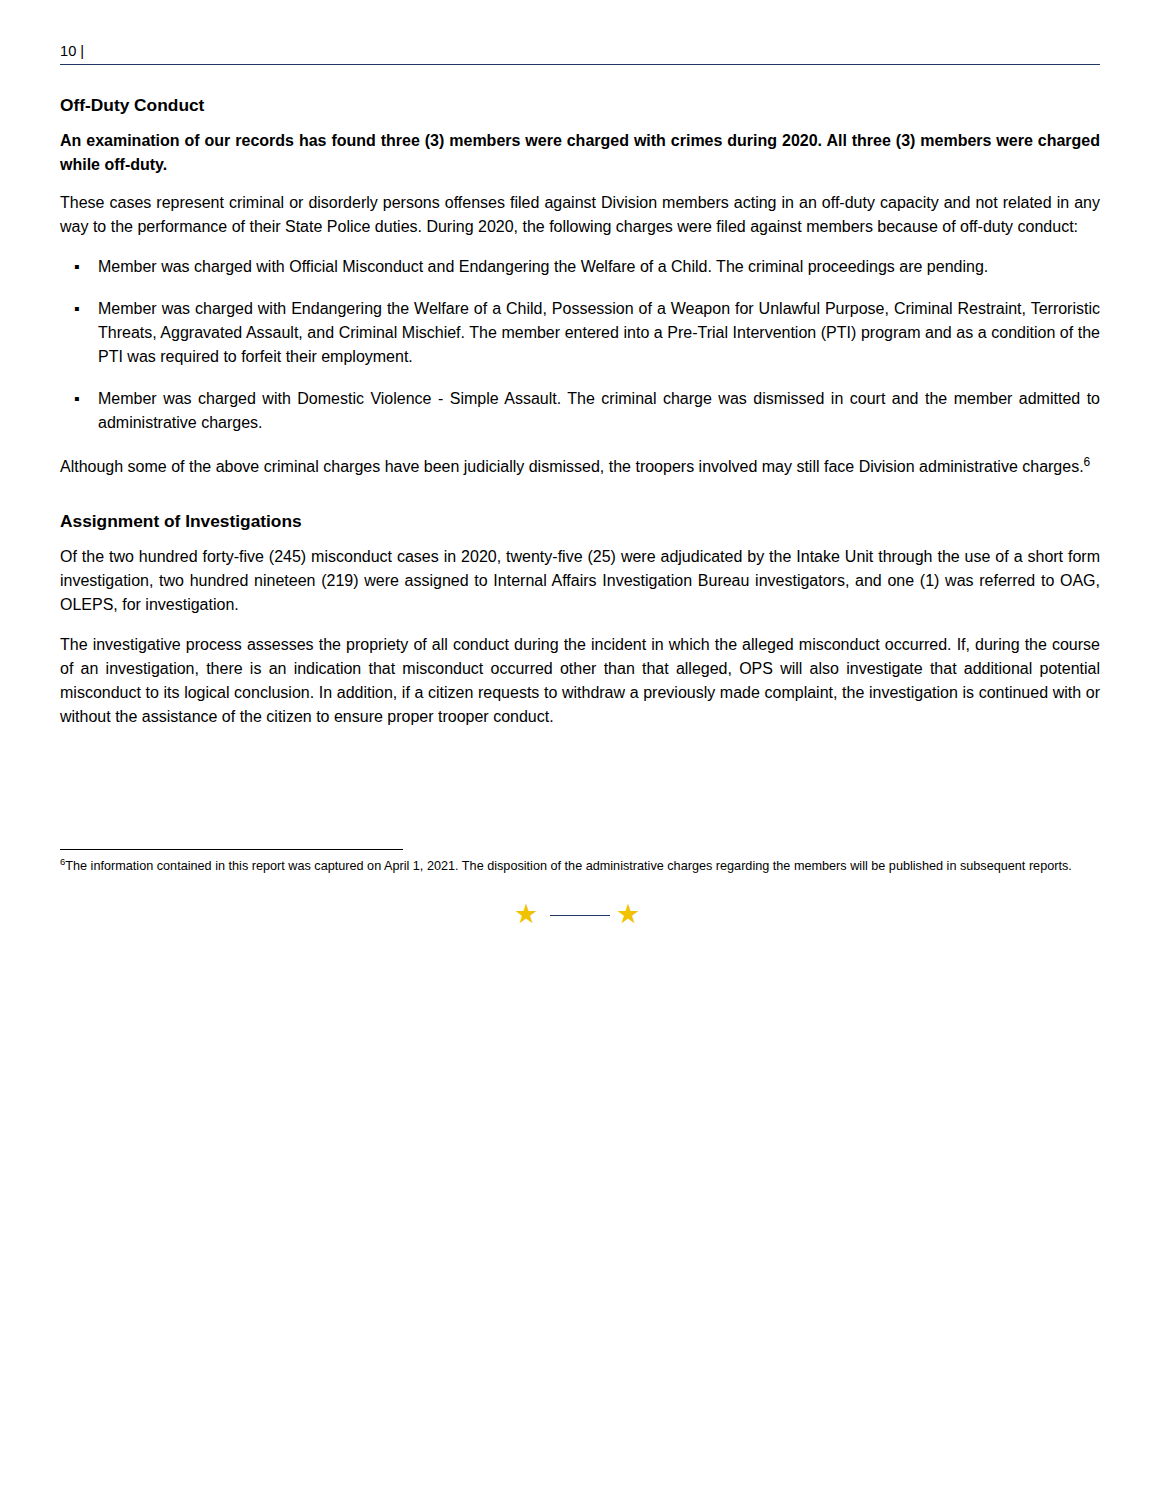10 |
Off-Duty Conduct
An examination of our records has found three (3) members were charged with crimes during 2020. All three (3) members were charged while off-duty.
These cases represent criminal or disorderly persons offenses filed against Division members acting in an off-duty capacity and not related in any way to the performance of their State Police duties. During 2020, the following charges were filed against members because of off-duty conduct:
Member was charged with Official Misconduct and Endangering the Welfare of a Child. The criminal proceedings are pending.
Member was charged with Endangering the Welfare of a Child, Possession of a Weapon for Unlawful Purpose, Criminal Restraint, Terroristic Threats, Aggravated Assault, and Criminal Mischief. The member entered into a Pre-Trial Intervention (PTI) program and as a condition of the PTI was required to forfeit their employment.
Member was charged with Domestic Violence - Simple Assault. The criminal charge was dismissed in court and the member admitted to administrative charges.
Although some of the above criminal charges have been judicially dismissed, the troopers involved may still face Division administrative charges.6
Assignment of Investigations
Of the two hundred forty-five (245) misconduct cases in 2020, twenty-five (25) were adjudicated by the Intake Unit through the use of a short form investigation, two hundred nineteen (219) were assigned to Internal Affairs Investigation Bureau investigators, and one (1) was referred to OAG, OLEPS, for investigation.
The investigative process assesses the propriety of all conduct during the incident in which the alleged misconduct occurred. If, during the course of an investigation, there is an indication that misconduct occurred other than that alleged, OPS will also investigate that additional potential misconduct to its logical conclusion. In addition, if a citizen requests to withdraw a previously made complaint, the investigation is continued with or without the assistance of the citizen to ensure proper trooper conduct.
6The information contained in this report was captured on April 1, 2021. The disposition of the administrative charges regarding the members will be published in subsequent reports.
★ ★